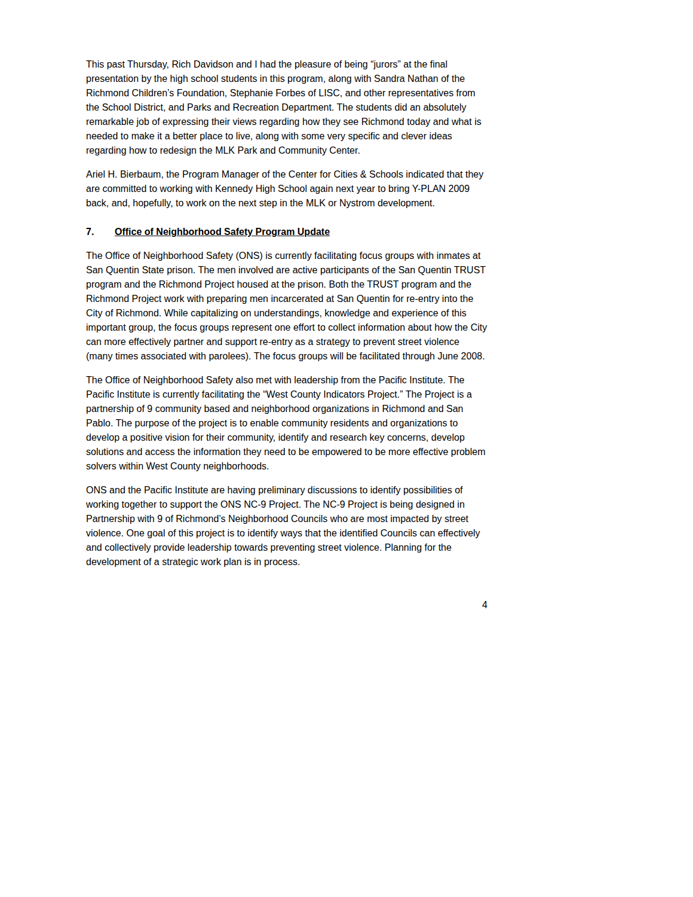This past Thursday, Rich Davidson and I had the pleasure of being “jurors” at the final presentation by the high school students in this program, along with Sandra Nathan of the Richmond Children’s Foundation, Stephanie Forbes of LISC, and other representatives from the School District, and Parks and Recreation Department. The students did an absolutely remarkable job of expressing their views regarding how they see Richmond today and what is needed to make it a better place to live, along with some very specific and clever ideas regarding how to redesign the MLK Park and Community Center.
Ariel H. Bierbaum, the Program Manager of the Center for Cities & Schools indicated that they are committed to working with Kennedy High School again next year to bring Y-PLAN 2009 back, and, hopefully, to work on the next step in the MLK or Nystrom development.
7. Office of Neighborhood Safety Program Update
The Office of Neighborhood Safety (ONS) is currently facilitating focus groups with inmates at San Quentin State prison. The men involved are active participants of the San Quentin TRUST program and the Richmond Project housed at the prison. Both the TRUST program and the Richmond Project work with preparing men incarcerated at San Quentin for re-entry into the City of Richmond. While capitalizing on understandings, knowledge and experience of this important group, the focus groups represent one effort to collect information about how the City can more effectively partner and support re-entry as a strategy to prevent street violence (many times associated with parolees). The focus groups will be facilitated through June 2008.
The Office of Neighborhood Safety also met with leadership from the Pacific Institute. The Pacific Institute is currently facilitating the “West County Indicators Project.” The Project is a partnership of 9 community based and neighborhood organizations in Richmond and San Pablo. The purpose of the project is to enable community residents and organizations to develop a positive vision for their community, identify and research key concerns, develop solutions and access the information they need to be empowered to be more effective problem solvers within West County neighborhoods.
ONS and the Pacific Institute are having preliminary discussions to identify possibilities of working together to support the ONS NC-9 Project. The NC-9 Project is being designed in Partnership with 9 of Richmond’s Neighborhood Councils who are most impacted by street violence. One goal of this project is to identify ways that the identified Councils can effectively and collectively provide leadership towards preventing street violence. Planning for the development of a strategic work plan is in process.
4